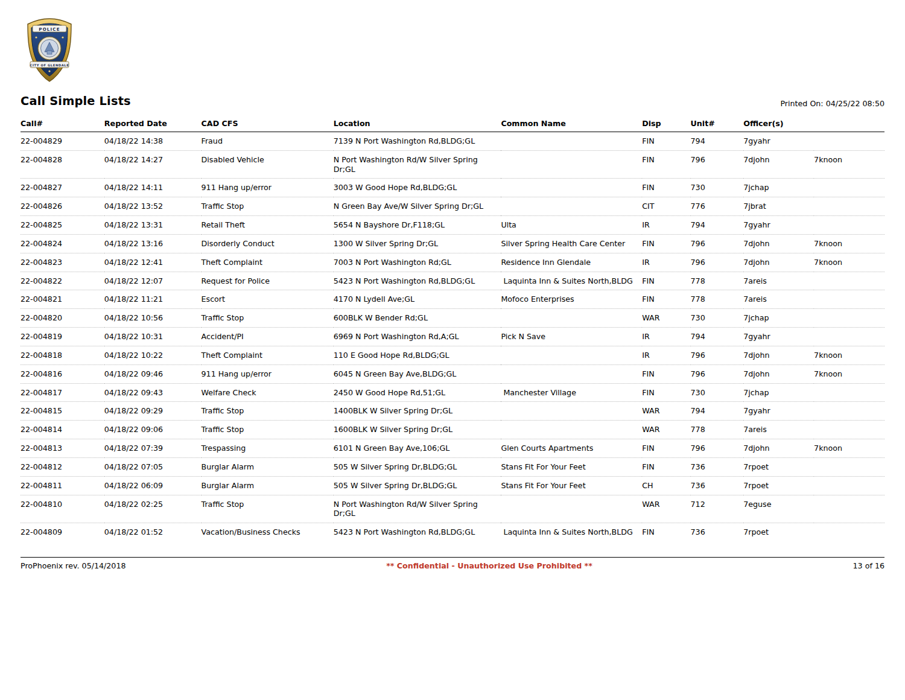POLICE CITY OF GLENDALE
Call Simple Lists
Printed On: 04/25/22 08:50
| Call# | Reported Date | CAD CFS | Location | Common Name | Disp | Unit# | Officer(s) | |
| --- | --- | --- | --- | --- | --- | --- | --- | --- |
| 22-004829 | 04/18/22 14:38 | Fraud | 7139 N Port Washington Rd,BLDG;GL | | FIN | 794 | 7gyahr | |
| 22-004828 | 04/18/22 14:27 | Disabled Vehicle | N Port Washington Rd/W Silver Spring Dr;GL | | FIN | 796 | 7djohn | 7knoon |
| 22-004827 | 04/18/22 14:11 | 911 Hang up/error | 3003 W Good Hope Rd,BLDG;GL | | FIN | 730 | 7jchap | |
| 22-004826 | 04/18/22 13:52 | Traffic Stop | N Green Bay Ave/W Silver Spring Dr;GL | | CIT | 776 | 7jbrat | |
| 22-004825 | 04/18/22 13:31 | Retail Theft | 5654 N Bayshore Dr,F118;GL | Ulta | IR | 794 | 7gyahr | |
| 22-004824 | 04/18/22 13:16 | Disorderly Conduct | 1300 W Silver Spring Dr;GL | Silver Spring Health Care Center | FIN | 796 | 7djohn | 7knoon |
| 22-004823 | 04/18/22 12:41 | Theft Complaint | 7003 N Port Washington Rd;GL | Residence Inn Glendale | IR | 796 | 7djohn | 7knoon |
| 22-004822 | 04/18/22 12:07 | Request for Police | 5423 N Port Washington Rd,BLDG;GL | Laquinta Inn & Suites North,BLDG | FIN | 778 | 7areis | |
| 22-004821 | 04/18/22 11:21 | Escort | 4170 N Lydell Ave;GL | Mofoco Enterprises | FIN | 778 | 7areis | |
| 22-004820 | 04/18/22 10:56 | Traffic Stop | 600BLK W Bender Rd;GL | | WAR | 730 | 7jchap | |
| 22-004819 | 04/18/22 10:31 | Accident/PI | 6969 N Port Washington Rd,A;GL | Pick N Save | IR | 794 | 7gyahr | |
| 22-004818 | 04/18/22 10:22 | Theft Complaint | 110 E Good Hope Rd,BLDG;GL | | IR | 796 | 7djohn | 7knoon |
| 22-004816 | 04/18/22 09:46 | 911 Hang up/error | 6045 N Green Bay Ave,BLDG;GL | | FIN | 796 | 7djohn | 7knoon |
| 22-004817 | 04/18/22 09:43 | Welfare Check | 2450 W Good Hope Rd,51;GL | Manchester Village | FIN | 730 | 7jchap | |
| 22-004815 | 04/18/22 09:29 | Traffic Stop | 1400BLK W Silver Spring Dr;GL | | WAR | 794 | 7gyahr | |
| 22-004814 | 04/18/22 09:06 | Traffic Stop | 1600BLK W Silver Spring Dr;GL | | WAR | 778 | 7areis | |
| 22-004813 | 04/18/22 07:39 | Trespassing | 6101 N Green Bay Ave,106;GL | Glen Courts Apartments | FIN | 796 | 7djohn | 7knoon |
| 22-004812 | 04/18/22 07:05 | Burglar Alarm | 505 W Silver Spring Dr,BLDG;GL | Stans Fit For Your Feet | FIN | 736 | 7rpoet | |
| 22-004811 | 04/18/22 06:09 | Burglar Alarm | 505 W Silver Spring Dr,BLDG;GL | Stans Fit For Your Feet | CH | 736 | 7rpoet | |
| 22-004810 | 04/18/22 02:25 | Traffic Stop | N Port Washington Rd/W Silver Spring Dr;GL | | WAR | 712 | 7eguse | |
| 22-004809 | 04/18/22 01:52 | Vacation/Business Checks | 5423 N Port Washington Rd,BLDG;GL | Laquinta Inn & Suites North,BLDG | FIN | 736 | 7rpoet | |
ProPhoenix rev. 05/14/2018
** Confidential - Unauthorized Use Prohibited **
13 of 16